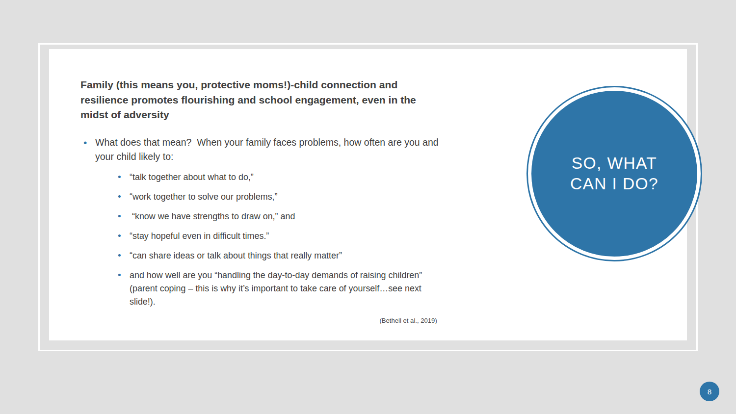Family (this means you, protective moms!)-child connection and resilience promotes flourishing and school engagement, even in the midst of adversity
What does that mean? When your family faces problems, how often are you and your child likely to:
“talk together about what to do,”
“work together to solve our problems,”
“know we have strengths to draw on,” and
“stay hopeful even in difficult times.”
“can share ideas or talk about things that really matter”
and how well are you “handling the day-to-day demands of raising children” (parent coping – this is why it’s important to take care of yourself…see next slide!).
(Bethell et al., 2019)
So, what
can I do?
8